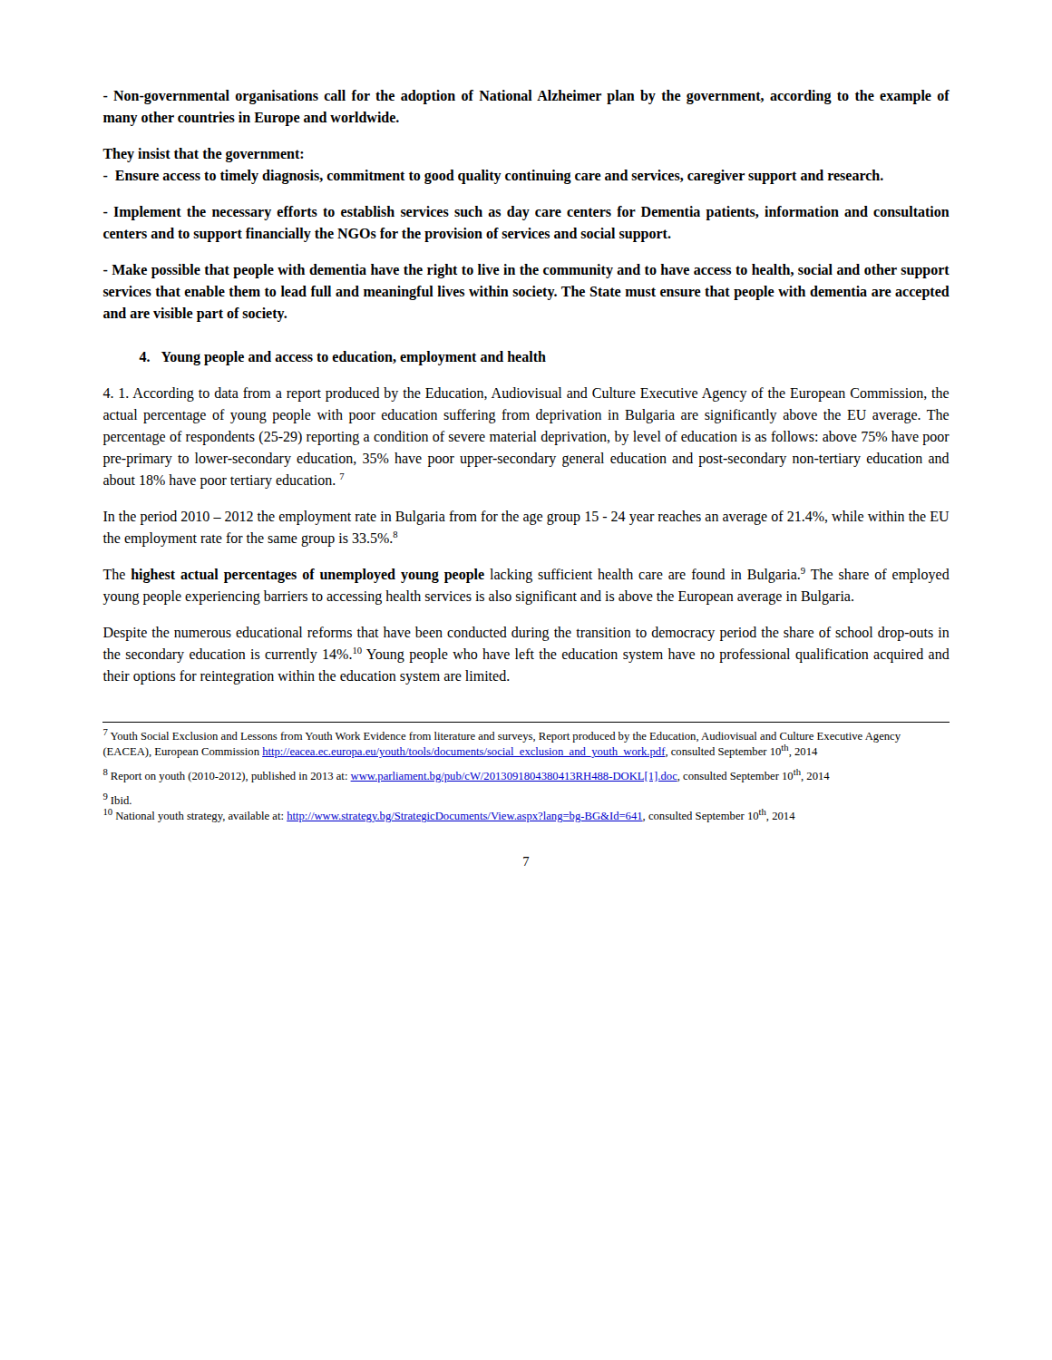- Non-governmental organisations call for the adoption of National Alzheimer plan by the government, according to the example of many other countries in Europe and worldwide.
They insist that the government:
- Ensure access to timely diagnosis, commitment to good quality continuing care and services, caregiver support and research.
- Implement the necessary efforts to establish services such as day care centers for Dementia patients, information and consultation centers and to support financially the NGOs for the provision of services and social support.
- Make possible that people with dementia have the right to live in the community and to have access to health, social and other support services that enable them to lead full and meaningful lives within society. The State must ensure that people with dementia are accepted and are visible part of society.
4. Young people and access to education, employment and health
4. 1. According to data from a report produced by the Education, Audiovisual and Culture Executive Agency of the European Commission, the actual percentage of young people with poor education suffering from deprivation in Bulgaria are significantly above the EU average. The percentage of respondents (25-29) reporting a condition of severe material deprivation, by level of education is as follows: above 75% have poor pre-primary to lower-secondary education, 35% have poor upper-secondary general education and post-secondary non-tertiary education and about 18% have poor tertiary education. 7
In the period 2010 – 2012 the employment rate in Bulgaria from for the age group 15 - 24 year reaches an average of 21.4%, while within the EU the employment rate for the same group is 33.5%.8
The highest actual percentages of unemployed young people lacking sufficient health care are found in Bulgaria.9 The share of employed young people experiencing barriers to accessing health services is also significant and is above the European average in Bulgaria.
Despite the numerous educational reforms that have been conducted during the transition to democracy period the share of school drop-outs in the secondary education is currently 14%.10 Young people who have left the education system have no professional qualification acquired and their options for reintegration within the education system are limited.
7 Youth Social Exclusion and Lessons from Youth Work Evidence from literature and surveys, Report produced by the Education, Audiovisual and Culture Executive Agency (EACEA), European Commission http://eacea.ec.europa.eu/youth/tools/documents/social_exclusion_and_youth_work.pdf, consulted September 10th, 2014
8 Report on youth (2010-2012), published in 2013 at: www.parliament.bg/pub/cW/2013091804380413RH488-DOKL[1].doc, consulted September 10th, 2014
9 Ibid.
10 National youth strategy, available at: http://www.strategy.bg/StrategicDocuments/View.aspx?lang=bg-BG&Id=641, consulted September 10th, 2014
7